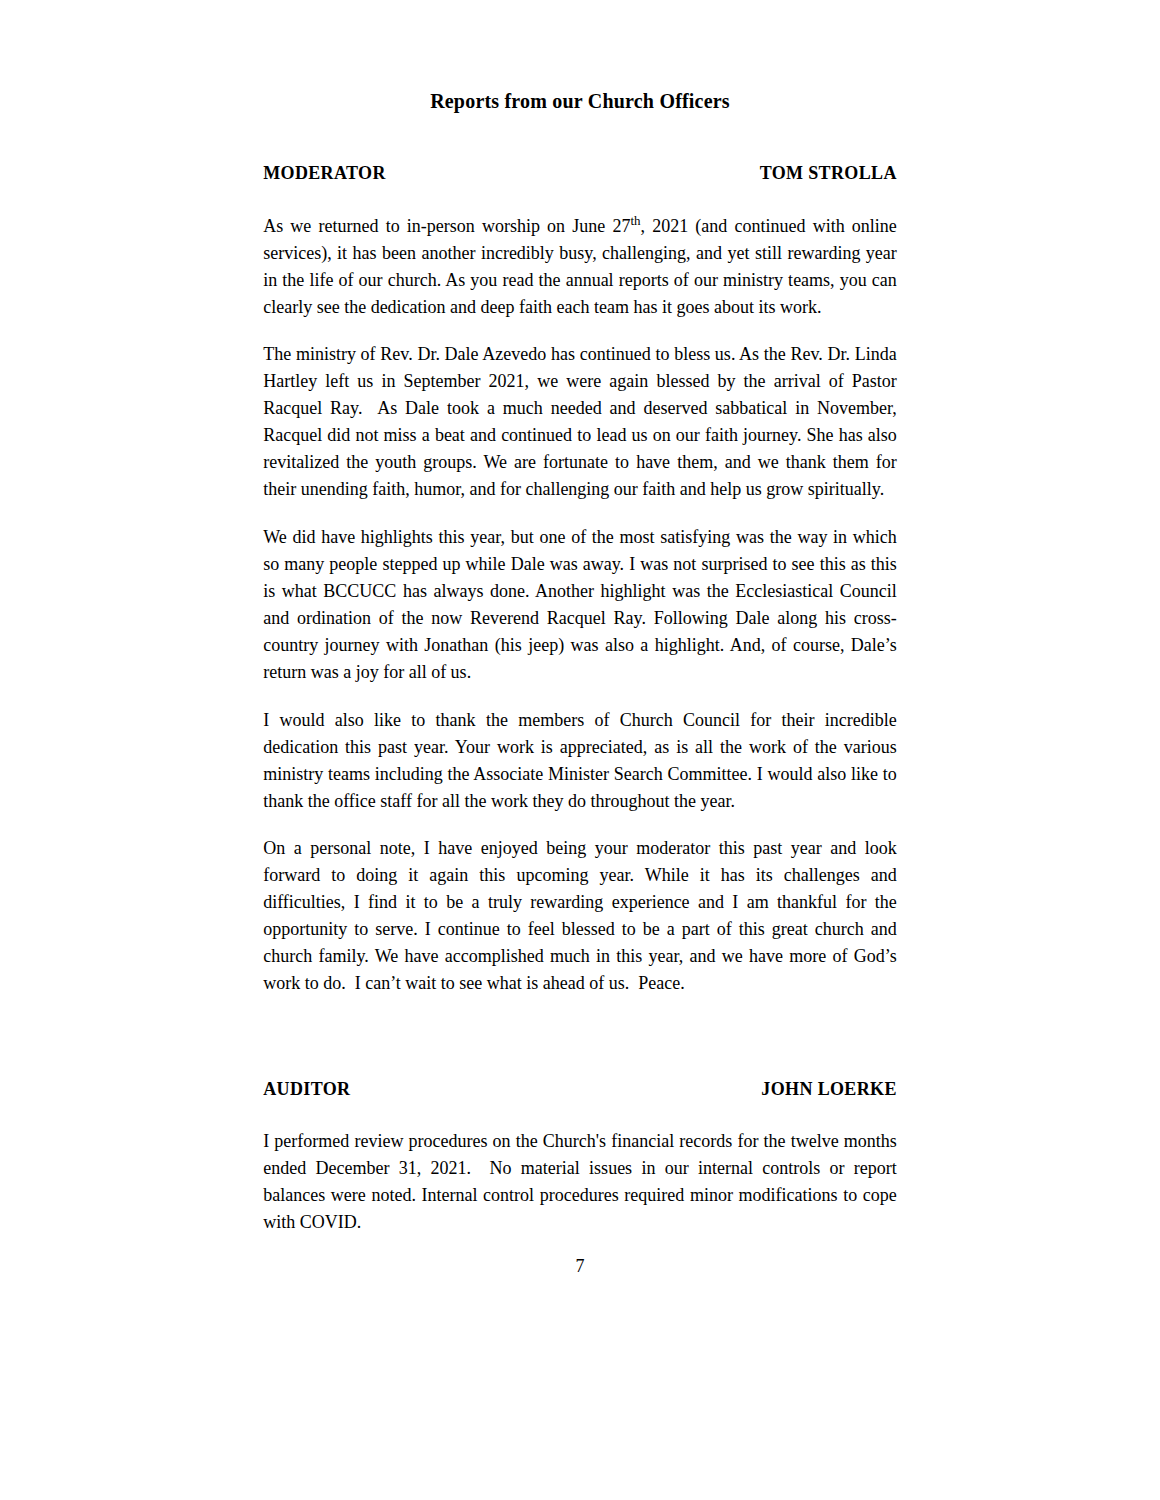Reports from our Church Officers
MODERATOR TOM STROLLA
As we returned to in-person worship on June 27th, 2021 (and continued with online services), it has been another incredibly busy, challenging, and yet still rewarding year in the life of our church. As you read the annual reports of our ministry teams, you can clearly see the dedication and deep faith each team has it goes about its work.
The ministry of Rev. Dr. Dale Azevedo has continued to bless us. As the Rev. Dr. Linda Hartley left us in September 2021, we were again blessed by the arrival of Pastor Racquel Ray. As Dale took a much needed and deserved sabbatical in November, Racquel did not miss a beat and continued to lead us on our faith journey. She has also revitalized the youth groups. We are fortunate to have them, and we thank them for their unending faith, humor, and for challenging our faith and help us grow spiritually.
We did have highlights this year, but one of the most satisfying was the way in which so many people stepped up while Dale was away. I was not surprised to see this as this is what BCCUCC has always done. Another highlight was the Ecclesiastical Council and ordination of the now Reverend Racquel Ray. Following Dale along his cross-country journey with Jonathan (his jeep) was also a highlight. And, of course, Dale’s return was a joy for all of us.
I would also like to thank the members of Church Council for their incredible dedication this past year. Your work is appreciated, as is all the work of the various ministry teams including the Associate Minister Search Committee. I would also like to thank the office staff for all the work they do throughout the year.
On a personal note, I have enjoyed being your moderator this past year and look forward to doing it again this upcoming year. While it has its challenges and difficulties, I find it to be a truly rewarding experience and I am thankful for the opportunity to serve. I continue to feel blessed to be a part of this great church and church family. We have accomplished much in this year, and we have more of God’s work to do. I can’t wait to see what is ahead of us. Peace.
AUDITOR JOHN LOERKE
I performed review procedures on the Church's financial records for the twelve months ended December 31, 2021. No material issues in our internal controls or report balances were noted. Internal control procedures required minor modifications to cope with COVID.
7